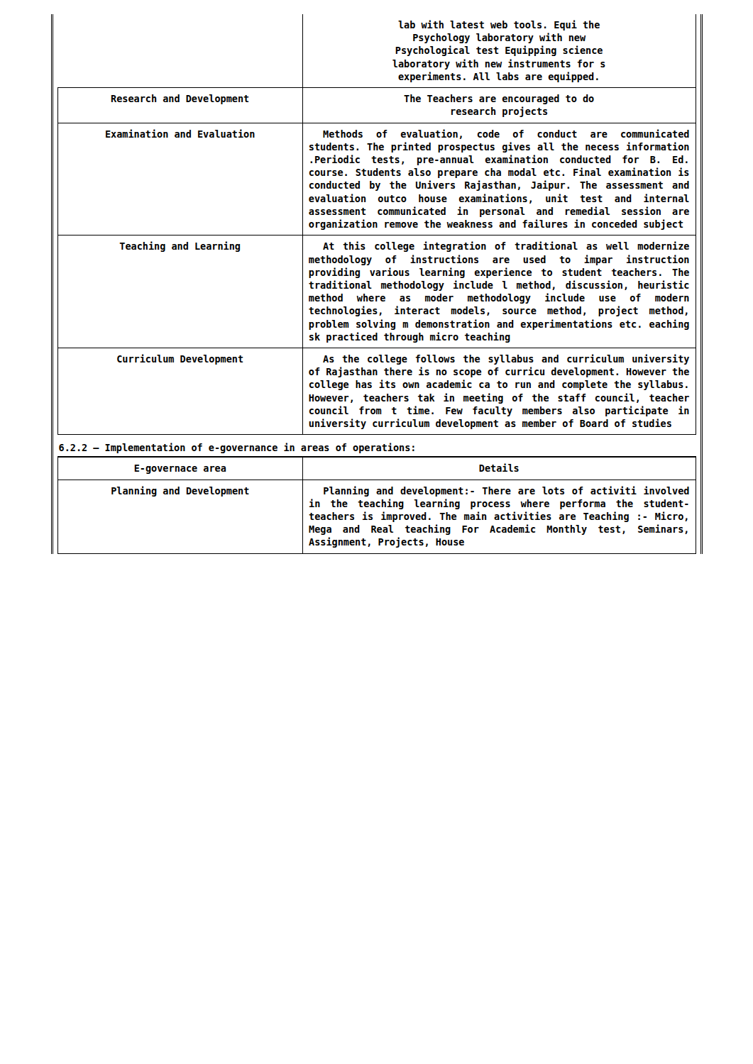| | lab with latest web tools. Equi the Psychology laboratory with new Psychological test Equipping science laboratory with new instruments for s experiments. All labs are equipped. |
| Research and Development | The Teachers are encouraged to do research projects |
| Examination and Evaluation | Methods of evaluation, code of conduct are communicated students. The printed prospectus gives all the necess information .Periodic tests, pre-annual examination conducted for B. Ed. course. Students also prepare cha modal etc. Final examination is conducted by the Univers Rajasthan, Jaipur. The assessment and evaluation outco house examinations, unit test and internal assessment communicated in personal and remedial session are organization remove the weakness and failures in conceded subject |
| Teaching and Learning | At this college integration of traditional as well modernize methodology of instructions are used to impar instruction providing various learning experience to student teachers. The traditional methodology include l method, discussion, heuristic method where as moder methodology include use of modern technologies, interact models, source method, project method, problem solving m demonstration and experimentations etc. eaching sk practiced through micro teaching |
| Curriculum Development | As the college follows the syllabus and curriculum university of Rajasthan there is no scope of curricu development. However the college has its own academic ca to run and complete the syllabus. However, teachers tak in meeting of the staff council, teacher council from t time. Few faculty members also participate in university curriculum development as member of Board of studies |
6.2.2 – Implementation of e-governance in areas of operations:
| E-governace area | Details |
| Planning and Development | Planning and development:- There are lots of activiti involved in the teaching learning process where performa the student-teachers is improved. The main activities are Teaching :- Micro, Mega and Real teaching For Academic Monthly test, Seminars, Assignment, Projects, House |